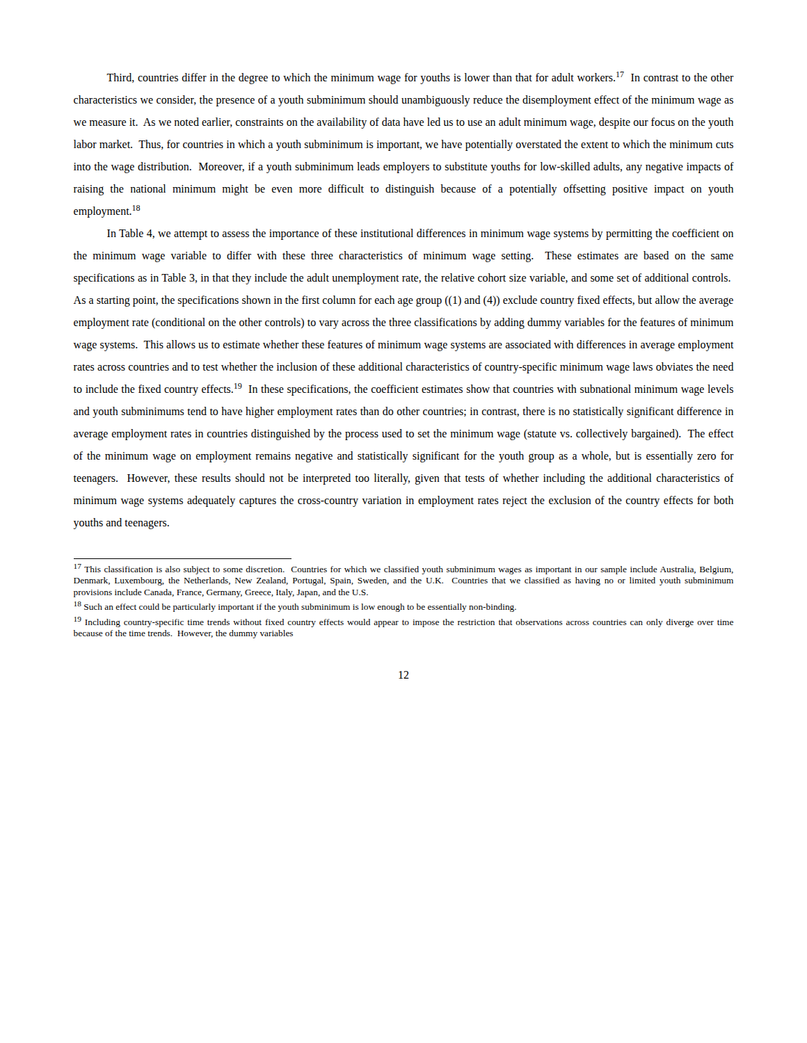Third, countries differ in the degree to which the minimum wage for youths is lower than that for adult workers.17 In contrast to the other characteristics we consider, the presence of a youth subminimum should unambiguously reduce the disemployment effect of the minimum wage as we measure it. As we noted earlier, constraints on the availability of data have led us to use an adult minimum wage, despite our focus on the youth labor market. Thus, for countries in which a youth subminimum is important, we have potentially overstated the extent to which the minimum cuts into the wage distribution. Moreover, if a youth subminimum leads employers to substitute youths for low-skilled adults, any negative impacts of raising the national minimum might be even more difficult to distinguish because of a potentially offsetting positive impact on youth employment.18
In Table 4, we attempt to assess the importance of these institutional differences in minimum wage systems by permitting the coefficient on the minimum wage variable to differ with these three characteristics of minimum wage setting. These estimates are based on the same specifications as in Table 3, in that they include the adult unemployment rate, the relative cohort size variable, and some set of additional controls. As a starting point, the specifications shown in the first column for each age group ((1) and (4)) exclude country fixed effects, but allow the average employment rate (conditional on the other controls) to vary across the three classifications by adding dummy variables for the features of minimum wage systems. This allows us to estimate whether these features of minimum wage systems are associated with differences in average employment rates across countries and to test whether the inclusion of these additional characteristics of country-specific minimum wage laws obviates the need to include the fixed country effects.19 In these specifications, the coefficient estimates show that countries with subnational minimum wage levels and youth subminimums tend to have higher employment rates than do other countries; in contrast, there is no statistically significant difference in average employment rates in countries distinguished by the process used to set the minimum wage (statute vs. collectively bargained). The effect of the minimum wage on employment remains negative and statistically significant for the youth group as a whole, but is essentially zero for teenagers. However, these results should not be interpreted too literally, given that tests of whether including the additional characteristics of minimum wage systems adequately captures the cross-country variation in employment rates reject the exclusion of the country effects for both youths and teenagers.
17 This classification is also subject to some discretion. Countries for which we classified youth subminimum wages as important in our sample include Australia, Belgium, Denmark, Luxembourg, the Netherlands, New Zealand, Portugal, Spain, Sweden, and the U.K. Countries that we classified as having no or limited youth subminimum provisions include Canada, France, Germany, Greece, Italy, Japan, and the U.S.
18 Such an effect could be particularly important if the youth subminimum is low enough to be essentially non-binding.
19 Including country-specific time trends without fixed country effects would appear to impose the restriction that observations across countries can only diverge over time because of the time trends. However, the dummy variables
12